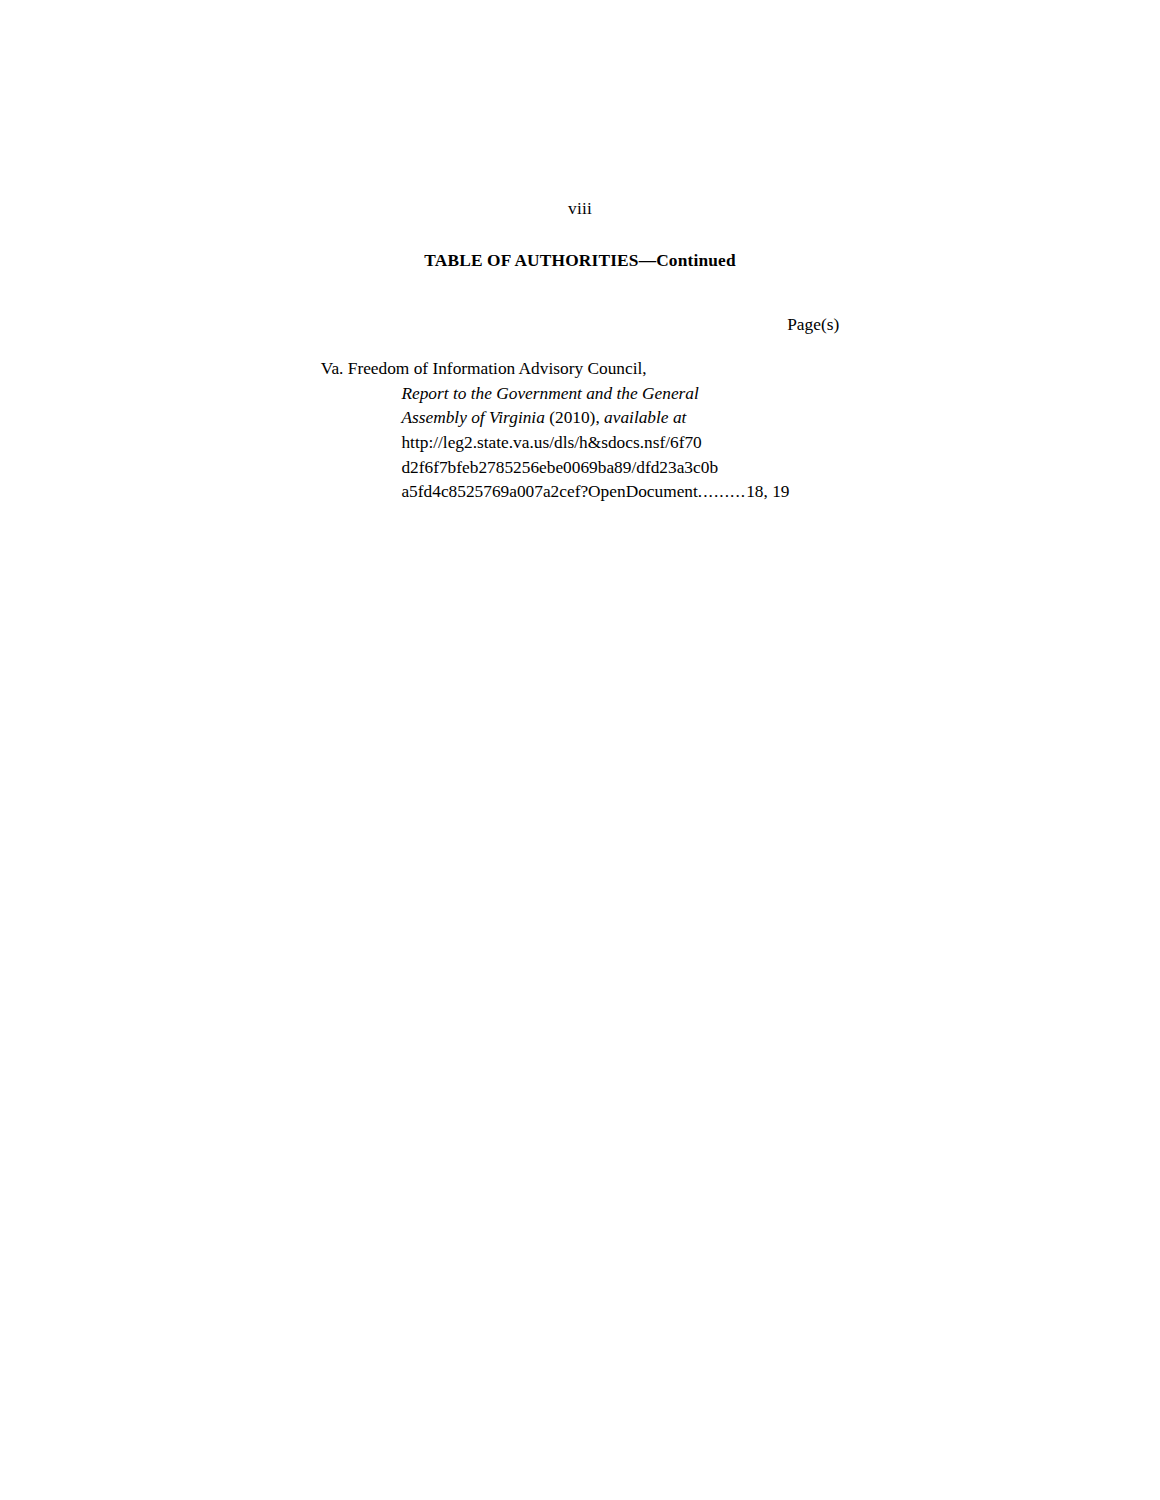viii
TABLE OF AUTHORITIES—Continued
Page(s)
Va. Freedom of Information Advisory Council, Report to the Government and the General Assembly of Virginia (2010), available at http://leg2.state.va.us/dls/h&sdocs.nsf/6f70 d2f6f7bfeb2785256ebe0069ba89/dfd23a3c0b a5fd4c8525769a007a2cef?OpenDocument......... 18, 19